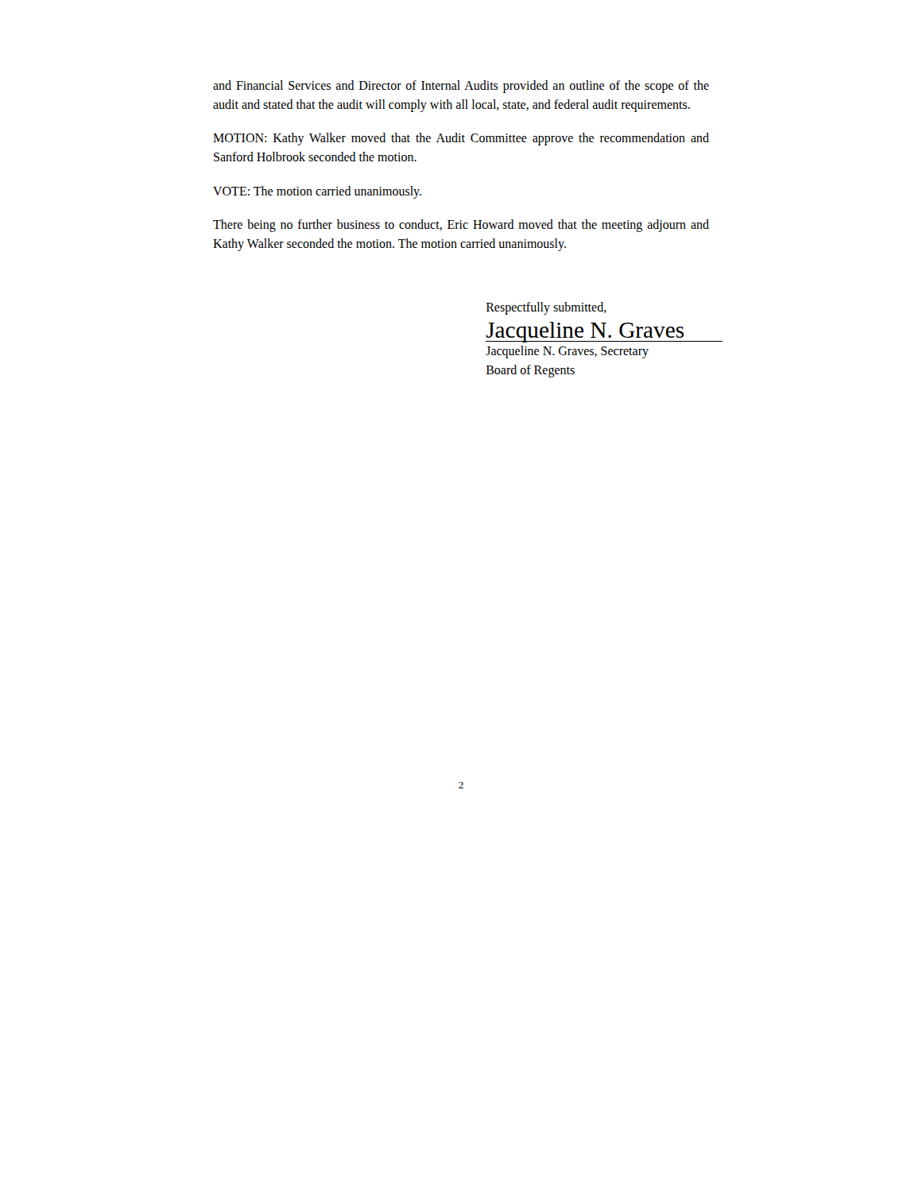and Financial Services and Director of Internal Audits provided an outline of the scope of the audit and stated that the audit will comply with all local, state, and federal audit requirements.
MOTION: Kathy Walker moved that the Audit Committee approve the recommendation and Sanford Holbrook seconded the motion.
VOTE: The motion carried unanimously.
There being no further business to conduct, Eric Howard moved that the meeting adjourn and Kathy Walker seconded the motion. The motion carried unanimously.
Respectfully submitted,
Jacqueline N. Graves
Jacqueline N. Graves, Secretary
Board of Regents
2